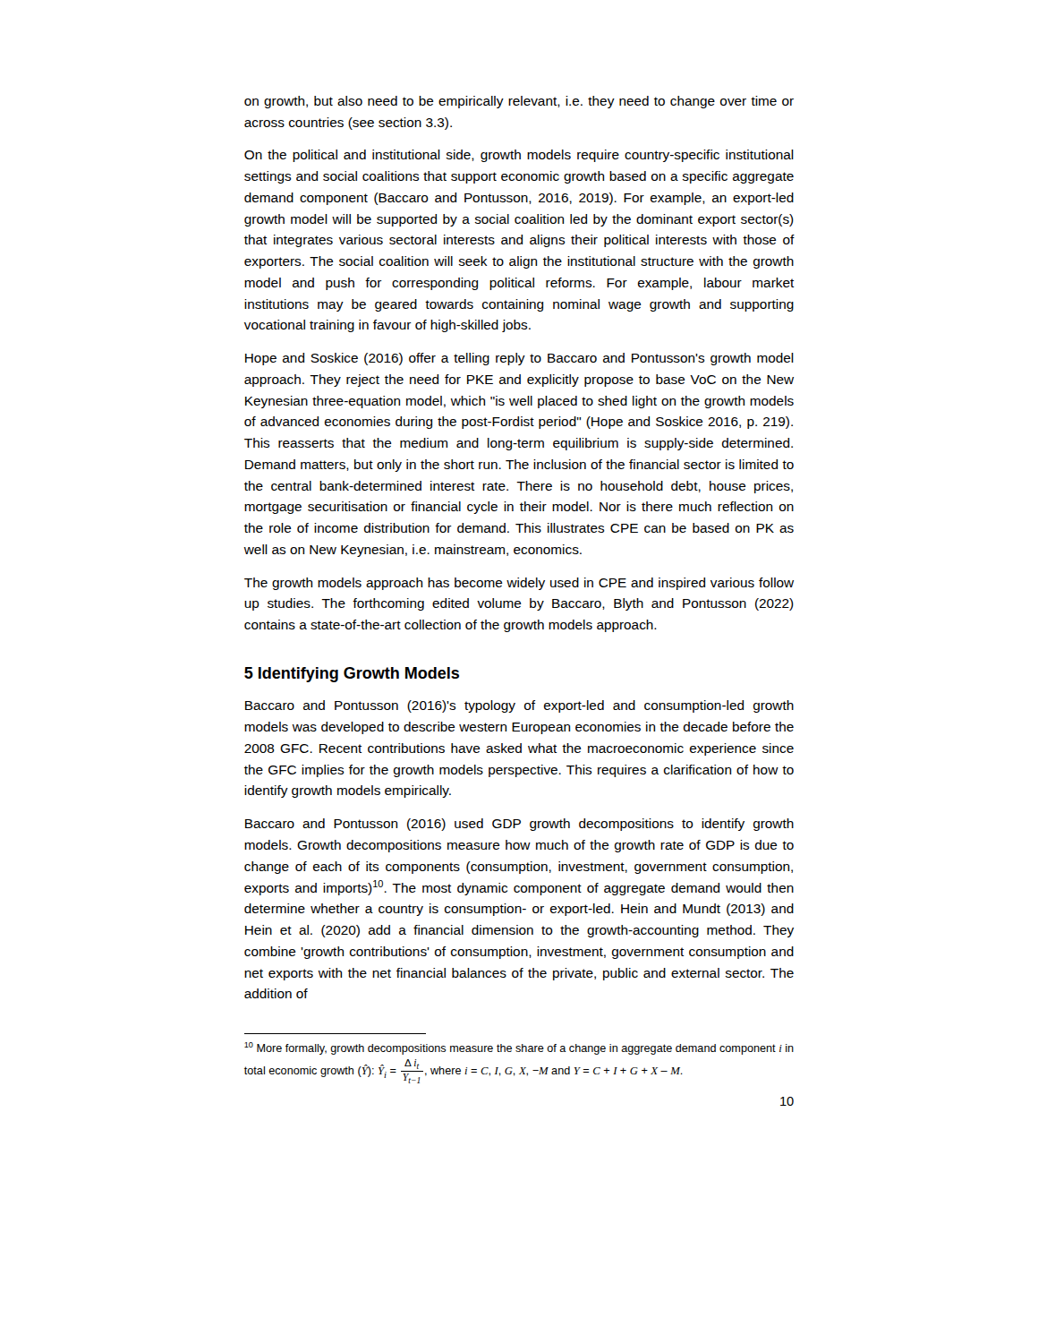on growth, but also need to be empirically relevant, i.e. they need to change over time or across countries (see section 3.3).
On the political and institutional side, growth models require country-specific institutional settings and social coalitions that support economic growth based on a specific aggregate demand component (Baccaro and Pontusson, 2016, 2019). For example, an export-led growth model will be supported by a social coalition led by the dominant export sector(s) that integrates various sectoral interests and aligns their political interests with those of exporters. The social coalition will seek to align the institutional structure with the growth model and push for corresponding political reforms. For example, labour market institutions may be geared towards containing nominal wage growth and supporting vocational training in favour of high-skilled jobs.
Hope and Soskice (2016) offer a telling reply to Baccaro and Pontusson's growth model approach. They reject the need for PKE and explicitly propose to base VoC on the New Keynesian three-equation model, which "is well placed to shed light on the growth models of advanced economies during the post-Fordist period" (Hope and Soskice 2016, p. 219). This reasserts that the medium and long-term equilibrium is supply-side determined. Demand matters, but only in the short run. The inclusion of the financial sector is limited to the central bank-determined interest rate. There is no household debt, house prices, mortgage securitisation or financial cycle in their model. Nor is there much reflection on the role of income distribution for demand. This illustrates CPE can be based on PK as well as on New Keynesian, i.e. mainstream, economics.
The growth models approach has become widely used in CPE and inspired various follow up studies. The forthcoming edited volume by Baccaro, Blyth and Pontusson (2022) contains a state-of-the-art collection of the growth models approach.
5 Identifying Growth Models
Baccaro and Pontusson (2016)'s typology of export-led and consumption-led growth models was developed to describe western European economies in the decade before the 2008 GFC. Recent contributions have asked what the macroeconomic experience since the GFC implies for the growth models perspective. This requires a clarification of how to identify growth models empirically.
Baccaro and Pontusson (2016) used GDP growth decompositions to identify growth models. Growth decompositions measure how much of the growth rate of GDP is due to change of each of its components (consumption, investment, government consumption, exports and imports)10. The most dynamic component of aggregate demand would then determine whether a country is consumption- or export-led. Hein and Mundt (2013) and Hein et al. (2020) add a financial dimension to the growth-accounting method. They combine 'growth contributions' of consumption, investment, government consumption and net exports with the net financial balances of the private, public and external sector. The addition of
10 More formally, growth decompositions measure the share of a change in aggregate demand component i in total economic growth (Ŷ): Ŷi = Δ it Yt−1, where i = C, I, G, X, −M and Y = C + I + G + X – M.
10